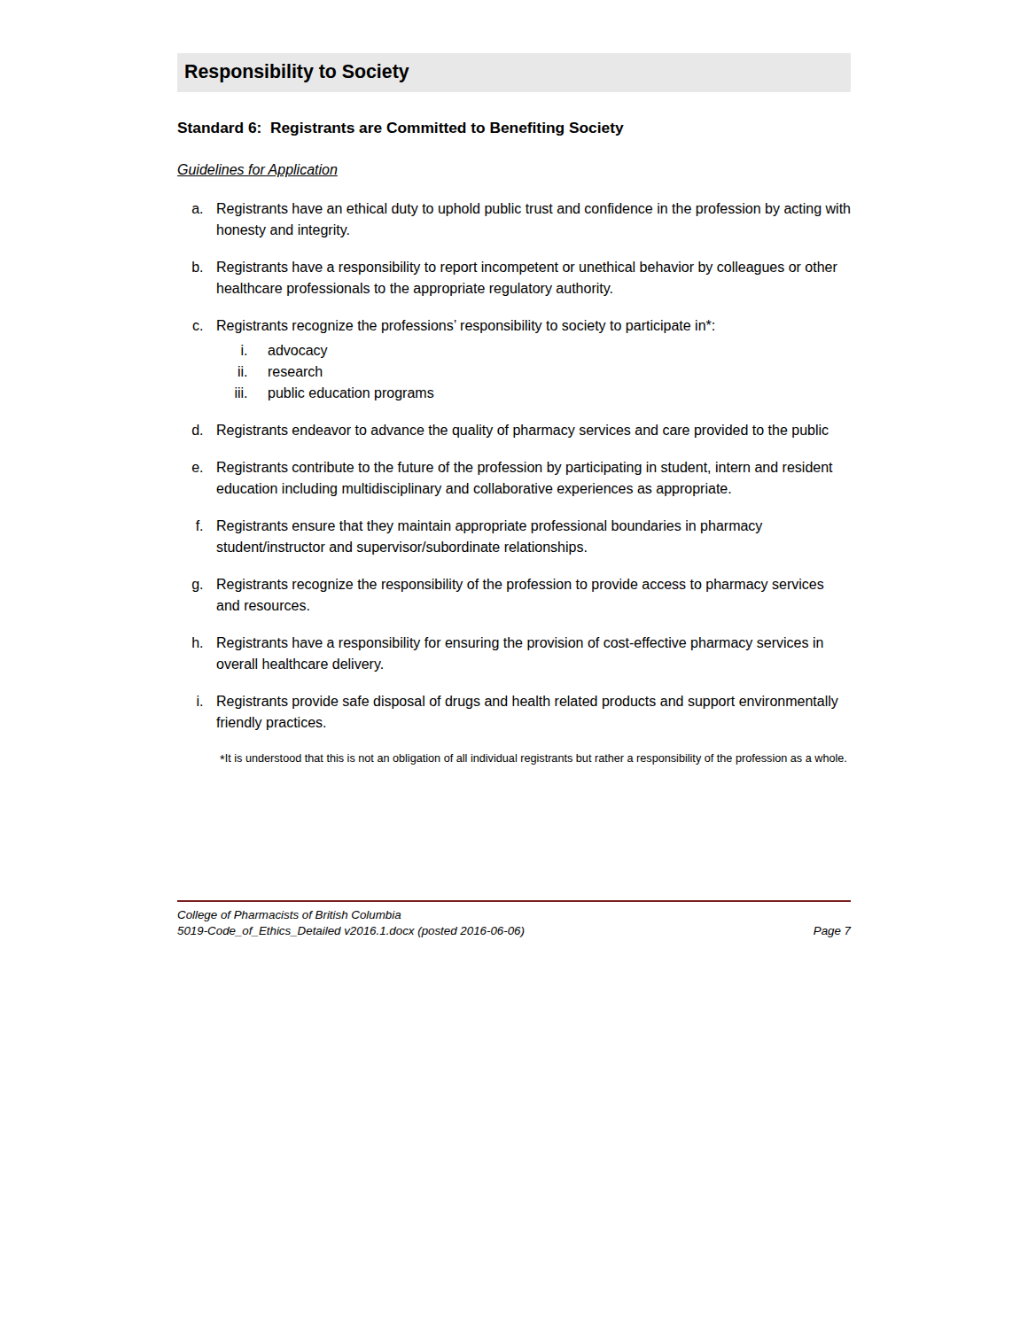Responsibility to Society
Standard 6: Registrants are Committed to Benefiting Society
Guidelines for Application
Registrants have an ethical duty to uphold public trust and confidence in the profession by acting with honesty and integrity.
Registrants have a responsibility to report incompetent or unethical behavior by colleagues or other healthcare professionals to the appropriate regulatory authority.
Registrants recognize the professions’ responsibility to society to participate in*:
advocacy
research
public education programs
Registrants endeavor to advance the quality of pharmacy services and care provided to the public
Registrants contribute to the future of the profession by participating in student, intern and resident education including multidisciplinary and collaborative experiences as appropriate.
Registrants ensure that they maintain appropriate professional boundaries in pharmacy student/instructor and supervisor/subordinate relationships.
Registrants recognize the responsibility of the profession to provide access to pharmacy services and resources.
Registrants have a responsibility for ensuring the provision of cost-effective pharmacy services in overall healthcare delivery.
Registrants provide safe disposal of drugs and health related products and support environmentally friendly practices.
*It is understood that this is not an obligation of all individual registrants but rather a responsibility of the profession as a whole.
College of Pharmacists of British Columbia
5019-Code_of_Ethics_Detailed v2016.1.docx (posted 2016-06-06) Page 7